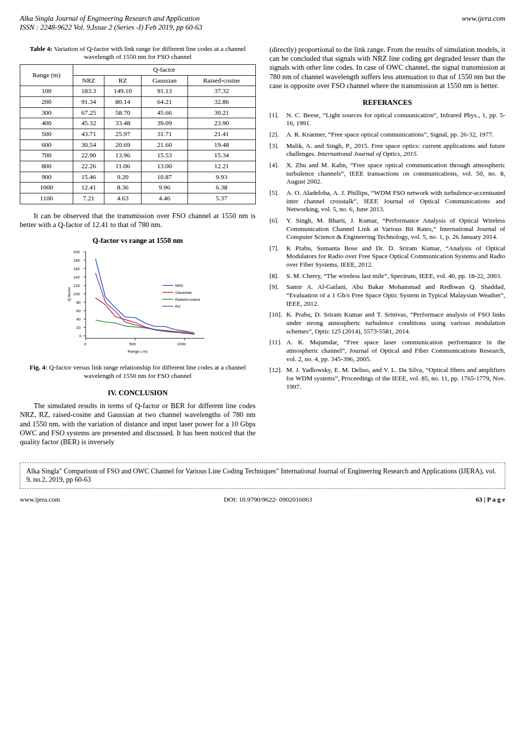Alka Singla Journal of Engineering Research and Application
www.ijera.com
ISSN : 2248-9622 Vol. 9,Issue 2 (Series -I) Feb 2019, pp 60-63
Table 4: Variation of Q-factor with link range for different line codes at a channel wavelength of 1550 nm for FSO channel
| Range (m) | Q-factor |
| --- | --- |
| NRZ | RZ | Gaussian | Raised-cosine |
| 100 | 183.3 | 149.10 | 91.13 | 37.32 |
| 200 | 91.34 | 80.14 | 64.21 | 32.86 |
| 300 | 67.25 | 58.70 | 45.66 | 30.21 |
| 400 | 45.32 | 33.48 | 39.09 | 23.90 |
| 500 | 43.71 | 25.97 | 31.71 | 21.41 |
| 600 | 30.54 | 20.69 | 21.60 | 19.48 |
| 700 | 22.90 | 13.96 | 15.53 | 15.34 |
| 800 | 22.26 | 11.06 | 13.00 | 12.21 |
| 900 | 15.46 | 9.20 | 10.87 | 9.93 |
| 1000 | 12.41 | 8.36 | 9.96 | 6.38 |
| 1100 | 7.21 | 4.63 | 4.46 | 5.37 |
It can be observed that the transmission over FSO channel at 1550 nm is better with a Q-factor of 12.41 to that of 780 nm.
Q-factor vs range at 1550 nm
200 180 160 140 120 100 80 60 40 20 0 0 500 1000 Q-factor Range ( m) NRZ Gaussian Raised-cosine RZ
Fig. 4: Q-factor versus link range relationship for different line codes at a channel wavelength of 1550 nm for FSO channel
IV. CONCLUSION
The simulated results in terms of Q-factor or BER for different line codes NRZ, RZ, raised-cosine and Gaussian at two channel wavelengths of 780 nm and 1550 nm, with the variation of distance and input laser power for a 10 Gbps OWC and FSO systems are presented and discussed. It has been noticed that the quality factor (BER) is inversely
(directly) proportional to the link range. From the results of simulation models, it can be concluded that signals with NRZ line coding get degraded lesser than the signals with other line codes. In case of OWC channel, the signal transmission at 780 nm of channel wavelength suffers less attenuation to that of 1550 nm but the case is opposite over FSO channel where the transmission at 1550 nm is better.
REFERANCES
[1]. N. C. Beese, “Light sources for optical comuunication”, Infrared Phys., 1, pp. 5-16, 1991.
[2]. A. R. Kraemer, “Free space optical communications”, Signal, pp. 26-32, 1977.
[3]. Malik, A. and Singh, P., 2015. Free space optics: current applications and future challenges. International Journal of Optics, 2015.
[4]. X. Zhu and M. Kahn, “Free space optical communication through atmospheric turbulence channels”, IEEE transactions on communications, vol. 50, no. 8, August 2002.
[5]. A. O. Aladeloba, A. J. Phillips, “WDM FSO network with turbulence-accentuated inter channel crosstalk”, IEEE Journal of Optical Communications and Networking, vol. 5, no. 6, June 2013.
[6]. Y. Singh, M. Bharti, J. Kumar, “Performance Analysis of Optical Wireless Communication Channel Link at Various Bit Rates,” International Journal of Computer Science & Engineering Technology, vol. 5, no. 1, p. 26 January 2014.
[7]. K Prabu, Sumanta Bose and Dr. D. Sriram Kumar, “Analysis of Optical Modulators for Radio over Free Space Optical Communication Systems and Radio over Fiber Systems, IEEE, 2012.
[8]. S. M. Cherry, “The wireless last mile”, Spectrum, IEEE, vol. 40, pp. 18-22, 2003.
[9]. Samir A. Al-Gailani, Abu Bakar Mohammad and Redhwan Q. Shaddad, “Evaluation of a 1 Gb/s Free Space Optic System in Typical Malaysian Weather”, IEEE, 2012.
[10]. K. Prabu, D. Sriram Kumar and T. Srinivas, “Performace analysis of FSO links under strong atmospheric turbulence conditions using various modulation schemes”, Optic 125 (2014), 5573-5581, 2014.
[11]. A. K. Majumdar, “Free space laser communication performance in the atmospheric channel”, Journal of Optical and Fiber Communications Research, vol. 2, no. 4, pp. 345-396, 2005.
[12]. M. J. Yadlowsky, E. M. Deliso, and V. L. Da Silva, “Optical fibers and amplifiers for WDM systems”, Proceedings of the IEEE, vol. 85, no. 11, pp. 1765-1779, Nov. 1997.
Alka Singla" Comparison of FSO and OWC Channel for Various Line Coding Techniques" International Journal of Engineering Research and Applications (IJERA), vol. 9, no.2, 2019, pp 60-63
www.ijera.com
DOI: 10.9790/9622- 0902016063
63 | P a g e